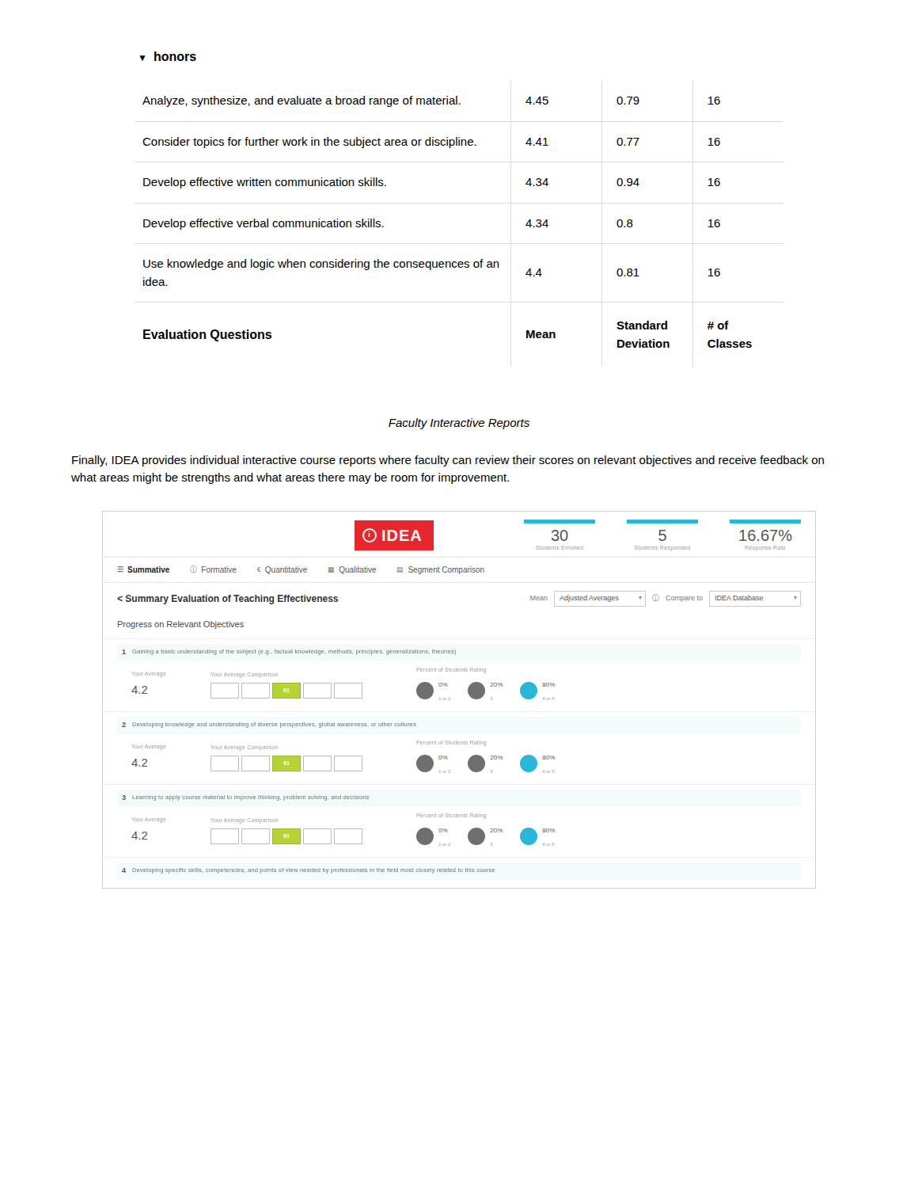▼honors
| Analyze, synthesize, and evaluate a broad range of material. | 4.45 | 0.79 | 16 |
| Consider topics for further work in the subject area or discipline. | 4.41 | 0.77 | 16 |
| Develop effective written communication skills. | 4.34 | 0.94 | 16 |
| Develop effective verbal communication skills. | 4.34 | 0.8 | 16 |
| Use knowledge and logic when considering the consequences of an idea. | 4.4 | 0.81 | 16 |
| Evaluation Questions | Mean | Standard Deviation | # of Classes |
Faculty Interactive Reports
Finally, IDEA provides individual interactive course reports where faculty can review their scores on relevant objectives and receive feedback on what areas might be strengths and what areas there may be room for improvement.
i IDEA
30
Students Enrolled
5
Students Responded
16.67%
Response Rate
☰Summative ⓘFormative €Quantitative ▦Qualitative ▤Segment Comparison
< Summary Evaluation of Teaching Effectiveness
Mean Adjusted Averages ⓘ Compare to IDEA Database
Progress on Relevant Objectives
1 Gaining a basic understanding of the subject (e.g., factual knowledge, methods, principles, generalizations, theories)
Your Average
4.2
Your Average Comparison
Percent of Students Rating
0%
1 or 2
20%
3
80%
4 or 5
2 Developing knowledge and understanding of diverse perspectives, global awareness, or other cultures
Your Average
4.2
Your Average Comparison
Percent of Students Rating
0%
1 or 2
20%
3
80%
4 or 5
3 Learning to apply course material to improve thinking, problem solving, and decisions
Your Average
4.2
Your Average Comparison
Percent of Students Rating
0%
1 or 2
20%
3
80%
4 or 5
4 Developing specific skills, competencies, and points of view needed by professionals in the field most closely related to this course